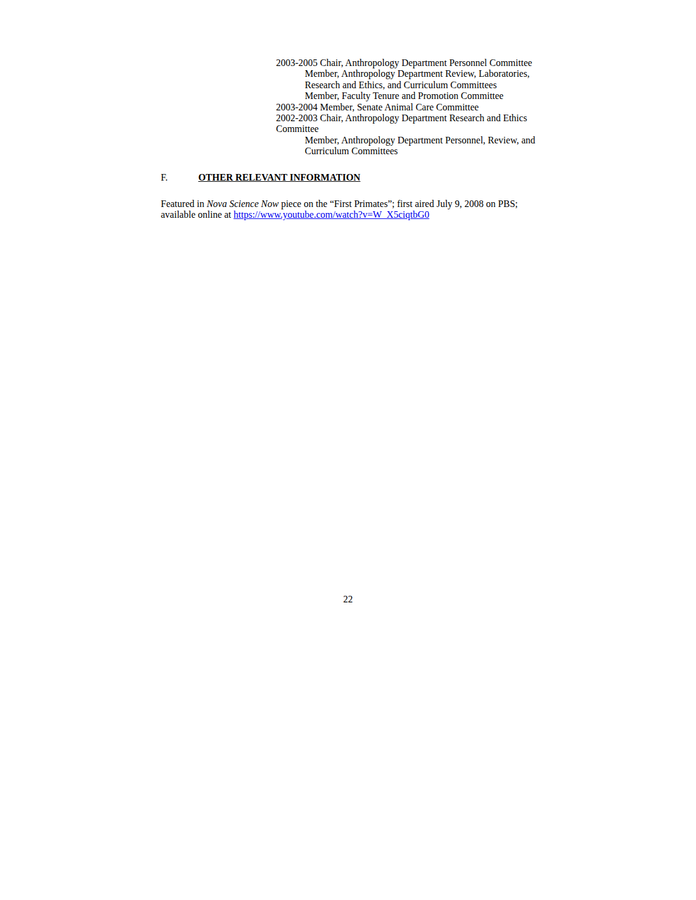2003-2005 Chair, Anthropology Department Personnel Committee
Member, Anthropology Department Review, Laboratories, Research and Ethics, and Curriculum Committees
Member, Faculty Tenure and Promotion Committee
2003-2004 Member, Senate Animal Care Committee
2002-2003 Chair, Anthropology Department Research and Ethics Committee
Member, Anthropology Department Personnel, Review, and Curriculum Committees
F. OTHER RELEVANT INFORMATION
Featured in Nova Science Now piece on the “First Primates”; first aired July 9, 2008 on PBS; available online at https://www.youtube.com/watch?v=W_X5ciqtbG0
22